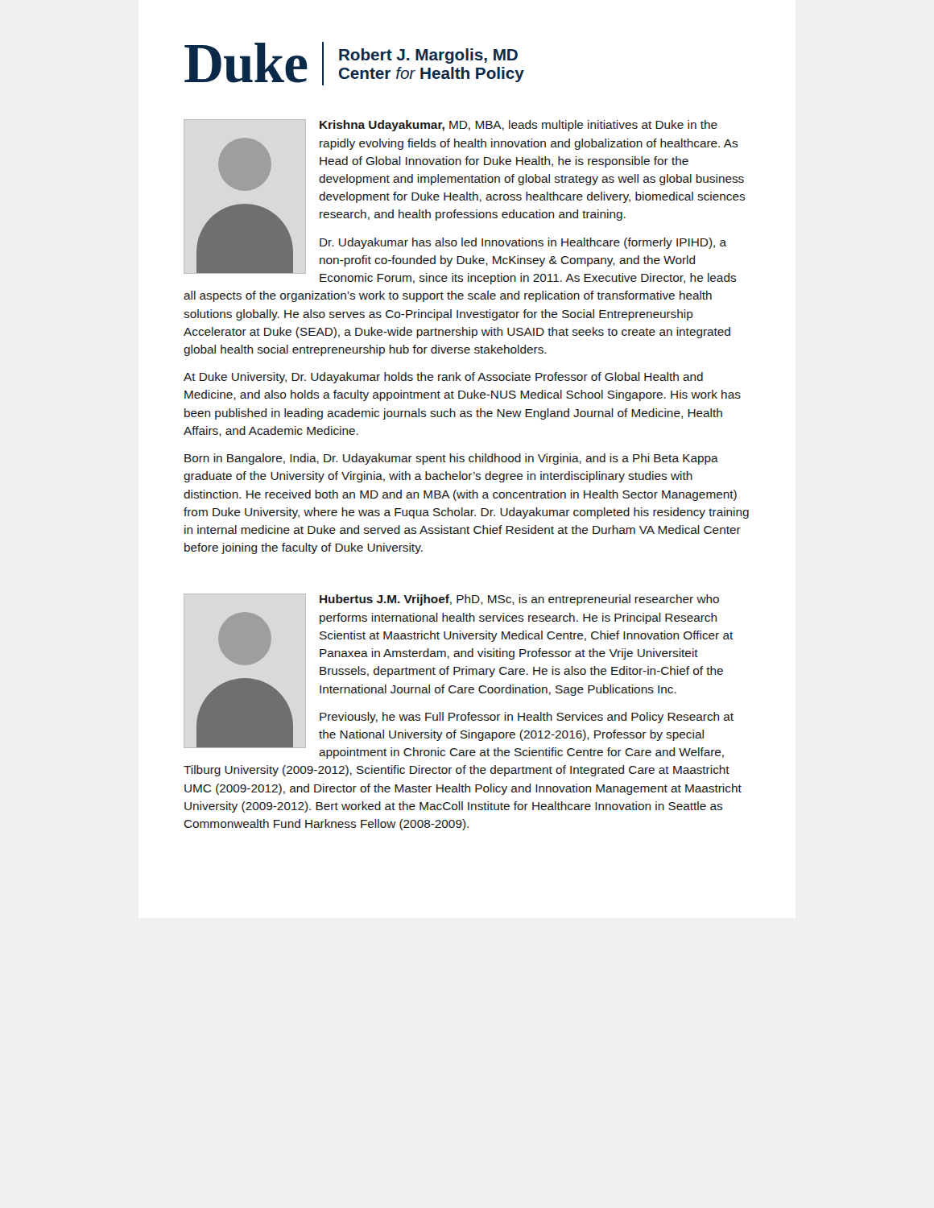Duke
Robert J. Margolis, MD
Center for Health Policy
Krishna Udayakumar, MD, MBA, leads multiple initiatives at Duke in the rapidly evolving fields of health innovation and globalization of healthcare. As Head of Global Innovation for Duke Health, he is responsible for the development and implementation of global strategy as well as global business development for Duke Health, across healthcare delivery, biomedical sciences research, and health professions education and training.
Dr. Udayakumar has also led Innovations in Healthcare (formerly IPIHD), a non-profit co-founded by Duke, McKinsey & Company, and the World Economic Forum, since its inception in 2011. As Executive Director, he leads all aspects of the organization’s work to support the scale and replication of transformative health solutions globally. He also serves as Co-Principal Investigator for the Social Entrepreneurship Accelerator at Duke (SEAD), a Duke-wide partnership with USAID that seeks to create an integrated global health social entrepreneurship hub for diverse stakeholders.
At Duke University, Dr. Udayakumar holds the rank of Associate Professor of Global Health and Medicine, and also holds a faculty appointment at Duke-NUS Medical School Singapore. His work has been published in leading academic journals such as the New England Journal of Medicine, Health Affairs, and Academic Medicine.
Born in Bangalore, India, Dr. Udayakumar spent his childhood in Virginia, and is a Phi Beta Kappa graduate of the University of Virginia, with a bachelor’s degree in interdisciplinary studies with distinction. He received both an MD and an MBA (with a concentration in Health Sector Management) from Duke University, where he was a Fuqua Scholar. Dr. Udayakumar completed his residency training in internal medicine at Duke and served as Assistant Chief Resident at the Durham VA Medical Center before joining the faculty of Duke University.
Hubertus J.M. Vrijhoef, PhD, MSc, is an entrepreneurial researcher who performs international health services research. He is Principal Research Scientist at Maastricht University Medical Centre, Chief Innovation Officer at Panaxea in Amsterdam, and visiting Professor at the Vrije Universiteit Brussels, department of Primary Care. He is also the Editor-in-Chief of the International Journal of Care Coordination, Sage Publications Inc.
Previously, he was Full Professor in Health Services and Policy Research at the National University of Singapore (2012-2016), Professor by special appointment in Chronic Care at the Scientific Centre for Care and Welfare, Tilburg University (2009-2012), Scientific Director of the department of Integrated Care at Maastricht UMC (2009-2012), and Director of the Master Health Policy and Innovation Management at Maastricht University (2009-2012). Bert worked at the MacColl Institute for Healthcare Innovation in Seattle as Commonwealth Fund Harkness Fellow (2008-2009).